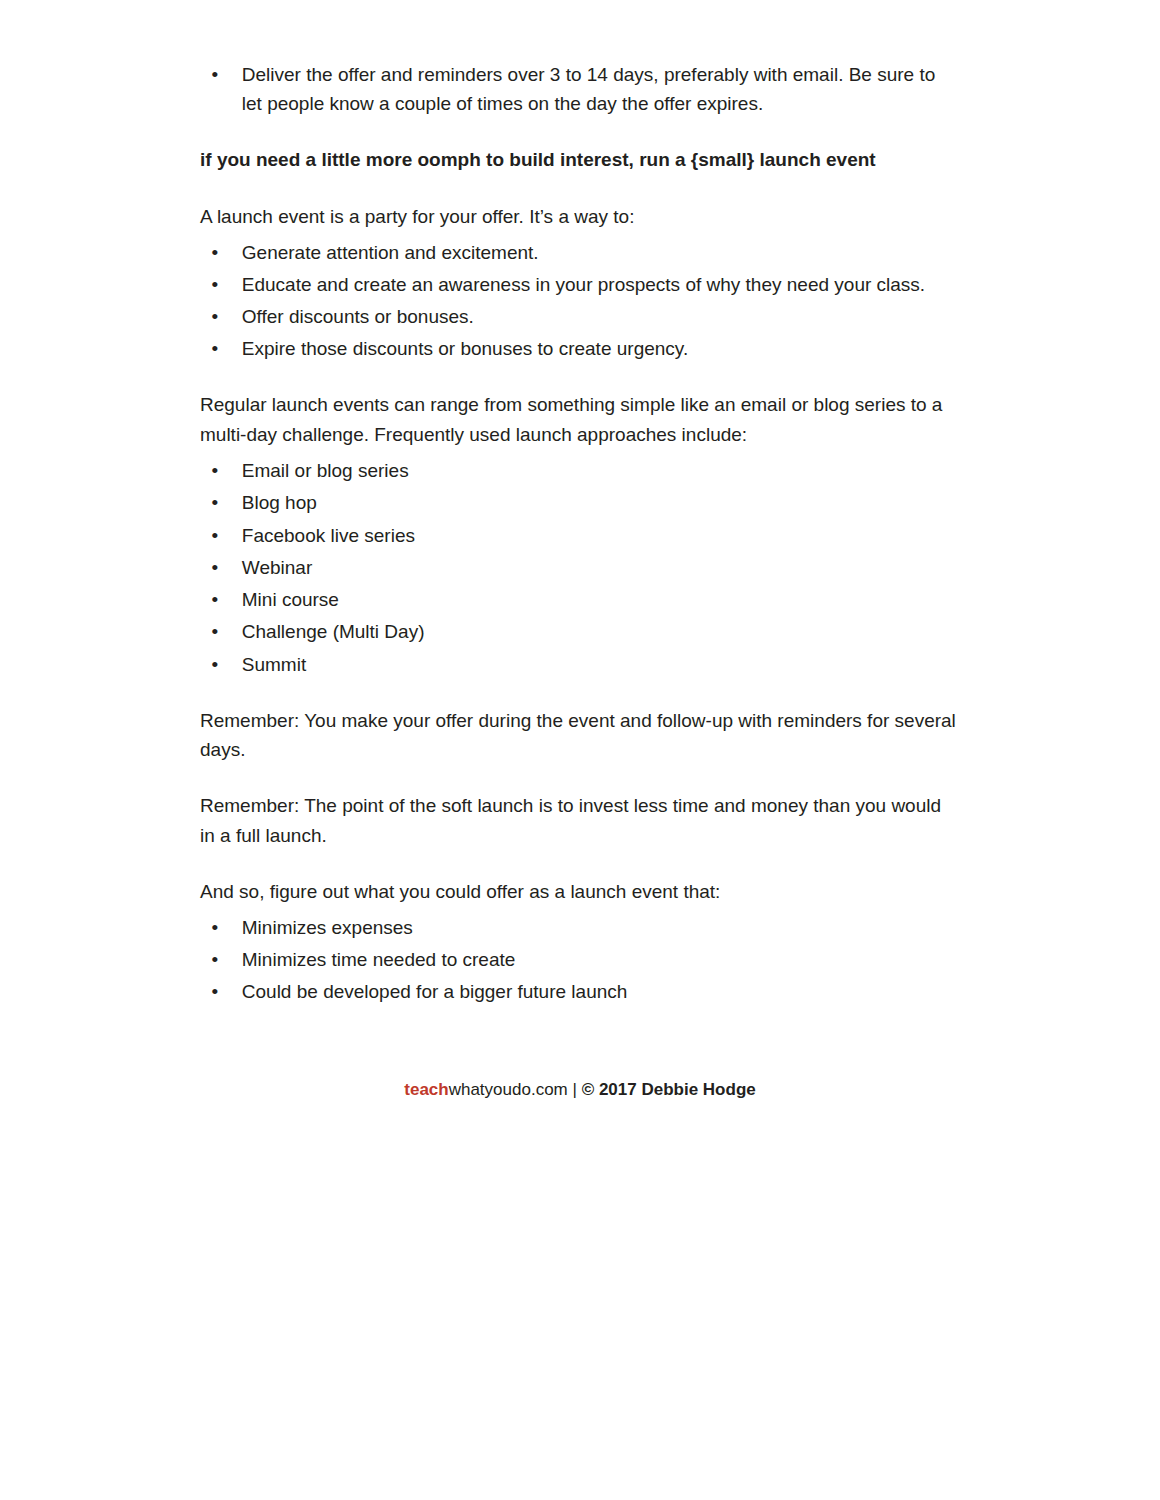Deliver the offer and reminders over 3 to 14 days, preferably with email. Be sure to let people know a couple of times on the day the offer expires.
if you need a little more oomph to build interest, run a {small} launch event
A launch event is a party for your offer. It’s a way to:
Generate attention and excitement.
Educate and create an awareness in your prospects of why they need your class.
Offer discounts or bonuses.
Expire those discounts or bonuses to create urgency.
Regular launch events can range from something simple like an email or blog series to a multi-day challenge. Frequently used launch approaches include:
Email or blog series
Blog hop
Facebook live series
Webinar
Mini course
Challenge (Multi Day)
Summit
Remember: You make your offer during the event and follow-up with reminders for several days.
Remember: The point of the soft launch is to invest less time and money than you would in a full launch.
And so, figure out what you could offer as a launch event that:
Minimizes expenses
Minimizes time needed to create
Could be developed for a bigger future launch
teach whatyoudo.com | © 2017 Debbie Hodge